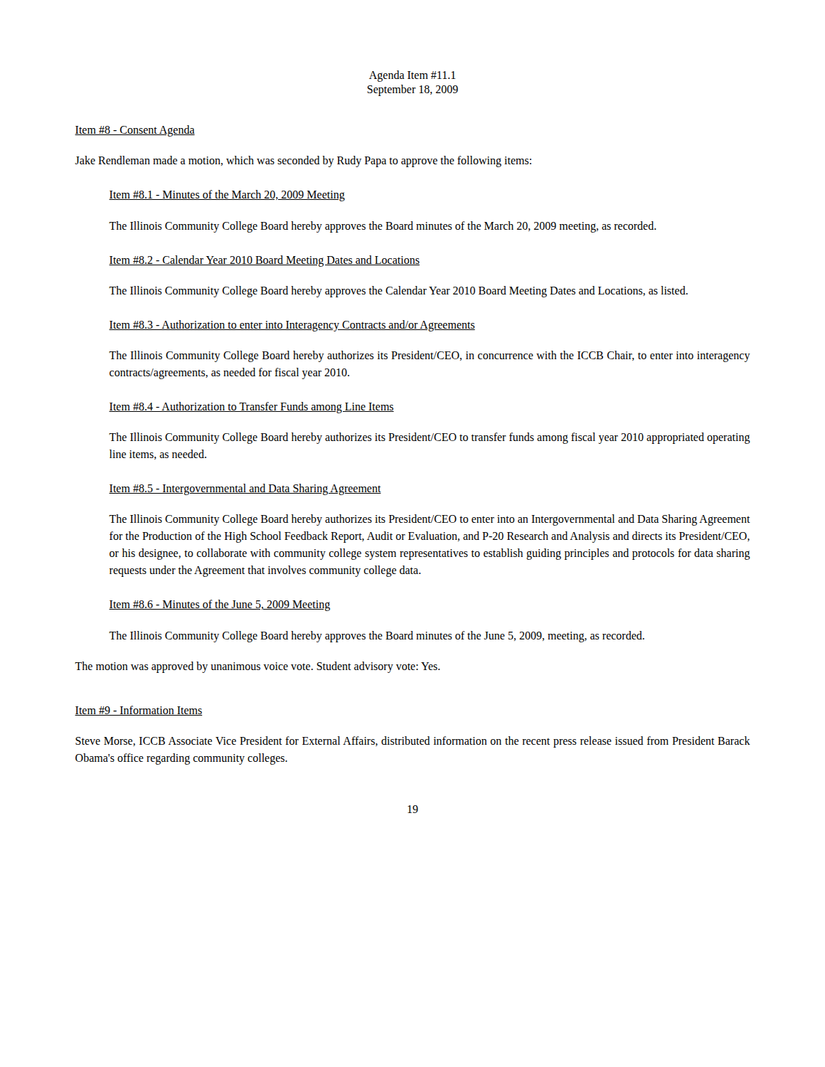Agenda Item #11.1
September 18, 2009
Item #8 - Consent Agenda
Jake Rendleman made a motion, which was seconded by Rudy Papa to approve the following items:
Item #8.1 - Minutes of the March 20, 2009 Meeting
The Illinois Community College Board hereby approves the Board minutes of the March 20, 2009 meeting, as recorded.
Item #8.2 - Calendar Year 2010 Board Meeting Dates and Locations
The Illinois Community College Board hereby approves the Calendar Year 2010 Board Meeting Dates and Locations, as listed.
Item #8.3 - Authorization to enter into Interagency Contracts and/or Agreements
The Illinois Community College Board hereby authorizes its President/CEO, in concurrence with the ICCB Chair, to enter into interagency contracts/agreements, as needed for fiscal year 2010.
Item #8.4 - Authorization to Transfer Funds among Line Items
The Illinois Community College Board hereby authorizes its President/CEO to transfer funds among fiscal year 2010 appropriated operating line items, as needed.
Item #8.5 - Intergovernmental and Data Sharing Agreement
The Illinois Community College Board hereby authorizes its President/CEO to enter into an Intergovernmental and Data Sharing Agreement for the Production of the High School Feedback Report, Audit or Evaluation, and P-20 Research and Analysis and directs its President/CEO, or his designee, to collaborate with community college system representatives to establish guiding principles and protocols for data sharing requests under the Agreement that involves community college data.
Item #8.6 - Minutes of the June 5, 2009 Meeting
The Illinois Community College Board hereby approves the Board minutes of the June 5, 2009, meeting, as recorded.
The motion was approved by unanimous voice vote. Student advisory vote: Yes.
Item #9 - Information Items
Steve Morse, ICCB Associate Vice President for External Affairs, distributed information on the recent press release issued from President Barack Obama's office regarding community colleges.
19